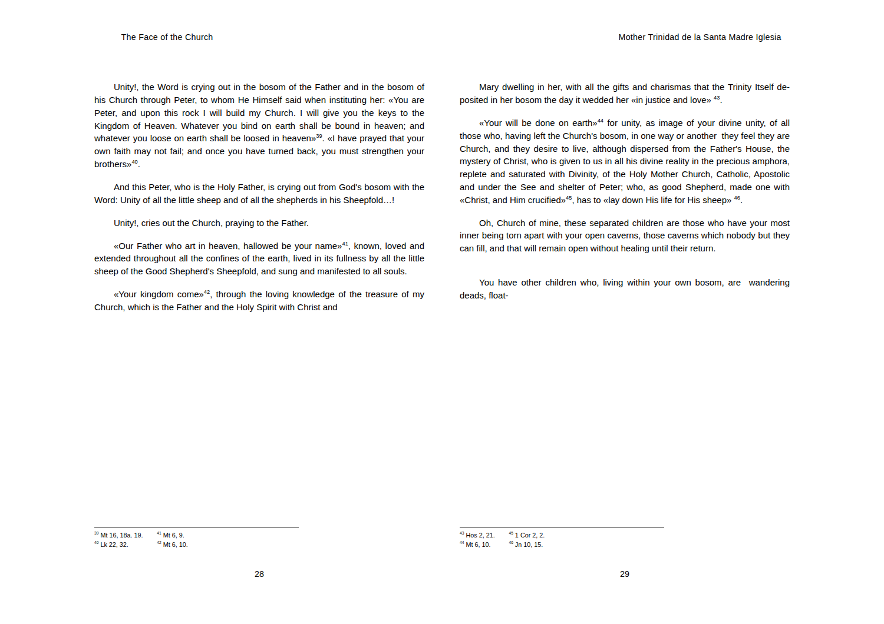The Face of the Church
Unity!, the Word is crying out in the bosom of the Father and in the bosom of his Church through Peter, to whom He Himself said when instituting her: «You are Peter, and upon this rock I will build my Church. I will give you the keys to the Kingdom of Heaven. Whatever you bind on earth shall be bound in heaven; and whatever you loose on earth shall be loosed in heaven»39. «I have prayed that your own faith may not fail; and once you have turned back, you must strengthen your brothers»40.
And this Peter, who is the Holy Father, is crying out from God's bosom with the Word: Unity of all the little sheep and of all the shepherds in his Sheepfold…!
Unity!, cries out the Church, praying to the Father.
«Our Father who art in heaven, hallowed be your name»41, known, loved and extended throughout all the confines of the earth, lived in its fullness by all the little sheep of the Good Shepherd's Sheepfold, and sung and manifested to all souls.
«Your kingdom come»42, through the loving knowledge of the treasure of my Church, which is the Father and the Holy Spirit with Christ and
39 Mt 16, 18a. 19.
40 Lk 22, 32.
41 Mt 6, 9.
42 Mt 6, 10.
28
Mother Trinidad de la Santa Madre Iglesia
Mary dwelling in her, with all the gifts and charismas that the Trinity Itself deposited in her bosom the day it wedded her «in justice and love» 43.
«Your will be done on earth»44 for unity, as image of your divine unity, of all those who, having left the Church's bosom, in one way or another they feel they are Church, and they desire to live, although dispersed from the Father's House, the mystery of Christ, who is given to us in all his divine reality in the precious amphora, replete and saturated with Divinity, of the Holy Mother Church, Catholic, Apostolic and under the See and shelter of Peter; who, as good Shepherd, made one with «Christ, and Him crucified»45, has to «lay down His life for His sheep» 46.
Oh, Church of mine, these separated children are those who have your most inner being torn apart with your open caverns, those caverns which nobody but they can fill, and that will remain open without healing until their return.
You have other children who, living within your own bosom, are wandering deads, float-
43 Hos 2, 21.
44 Mt 6, 10.
45 1 Cor 2, 2.
46 Jn 10, 15.
29